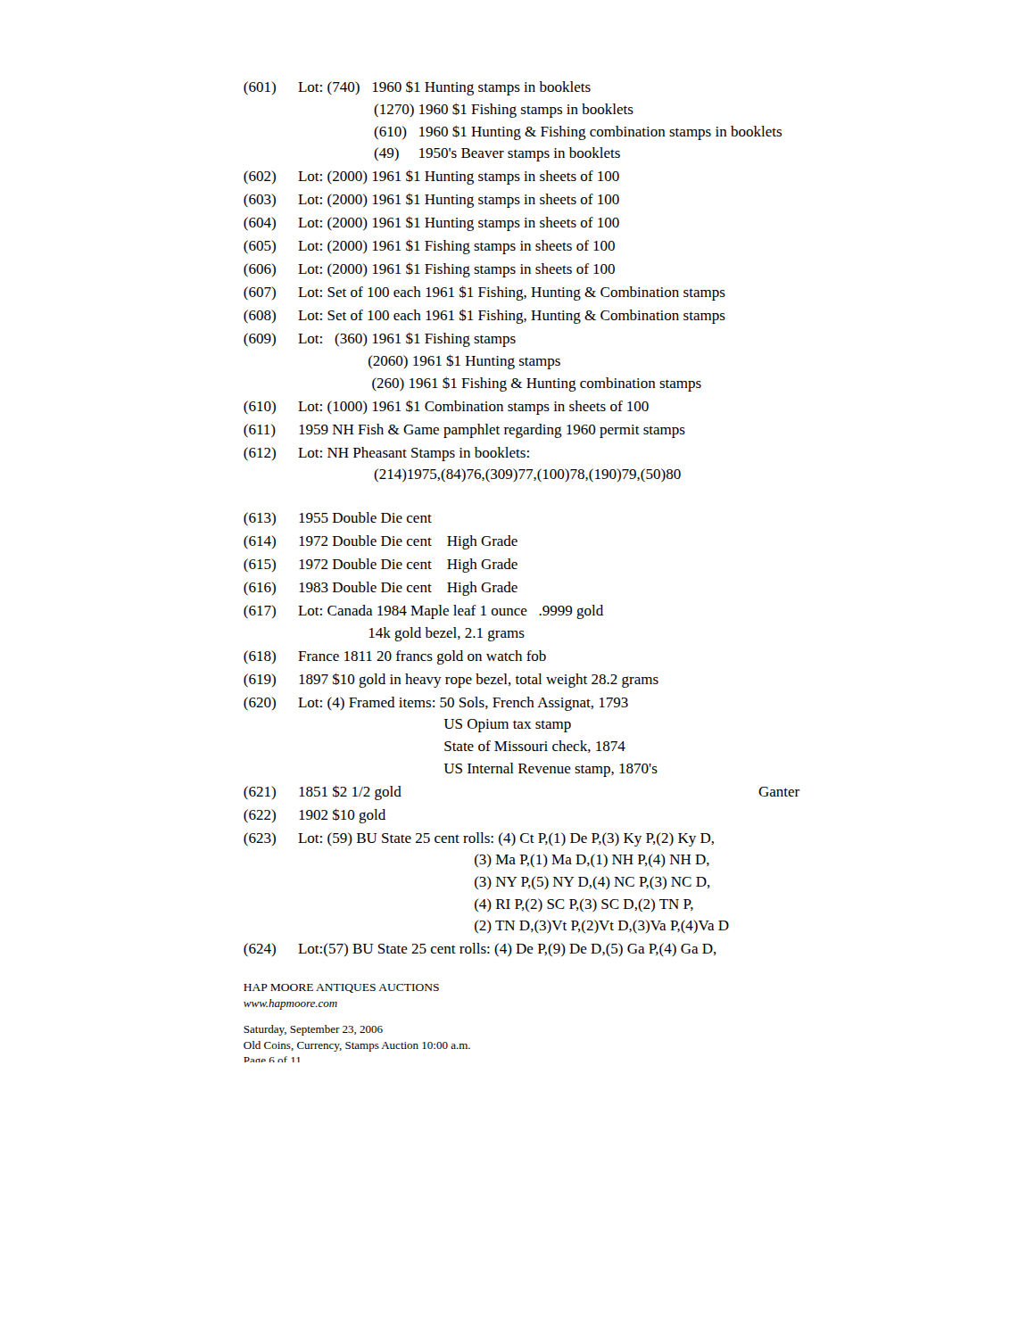(601) Lot: (740) 1960 $1 Hunting stamps in booklets (1270) 1960 $1 Fishing stamps in booklets (610) 1960 $1 Hunting & Fishing combination stamps in booklets (49) 1950's Beaver stamps in booklets
(602) Lot: (2000) 1961 $1 Hunting stamps in sheets of 100
(603) Lot: (2000) 1961 $1 Hunting stamps in sheets of 100
(604) Lot: (2000) 1961 $1 Hunting stamps in sheets of 100
(605) Lot: (2000) 1961 $1 Fishing stamps in sheets of 100
(606) Lot: (2000) 1961 $1 Fishing stamps in sheets of 100
(607) Lot: Set of 100 each 1961 $1 Fishing, Hunting & Combination stamps
(608) Lot: Set of 100 each 1961 $1 Fishing, Hunting & Combination stamps
(609) Lot: (360) 1961 $1 Fishing stamps (2060) 1961 $1 Hunting stamps (260) 1961 $1 Fishing & Hunting combination stamps
(610) Lot: (1000) 1961 $1 Combination stamps in sheets of 100
(611) 1959 NH Fish & Game pamphlet regarding 1960 permit stamps
(612) Lot: NH Pheasant Stamps in booklets: (214)1975,(84)76,(309)77,(100)78,(190)79,(50)80
(613) 1955 Double Die cent
(614) 1972 Double Die cent High Grade
(615) 1972 Double Die cent High Grade
(616) 1983 Double Die cent High Grade
(617) Lot: Canada 1984 Maple leaf 1 ounce .9999 gold 14k gold bezel, 2.1 grams
(618) France 1811 20 francs gold on watch fob
(619) 1897 $10 gold in heavy rope bezel, total weight 28.2 grams
(620) Lot: (4) Framed items: 50 Sols, French Assignat, 1793 US Opium tax stamp State of Missouri check, 1874 US Internal Revenue stamp, 1870's
(621) 1851 $2 1/2 goldGanter
(622) 1902 $10 gold
(623) Lot: (59) BU State 25 cent rolls: (4) Ct P,(1) De P,(3) Ky P,(2) Ky D, (3) Ma P,(1) Ma D,(1) NH P,(4) NH D, (3) NY P,(5) NY D,(4) NC P,(3) NC D, (4) RI P,(2) SC P,(3) SC D,(2) TN P, (2) TN D,(3)Vt P,(2)Vt D,(3)Va P,(4)Va D
(624) Lot:(57) BU State 25 cent rolls: (4) De P,(9) De D,(5) Ga P,(4) Ga D,
HAP MOORE ANTIQUES AUCTIONS
www.hapmoore.com
Saturday, September 23, 2006
Old Coins, Currency, Stamps Auction 10:00 a.m.
Page 6 of 11